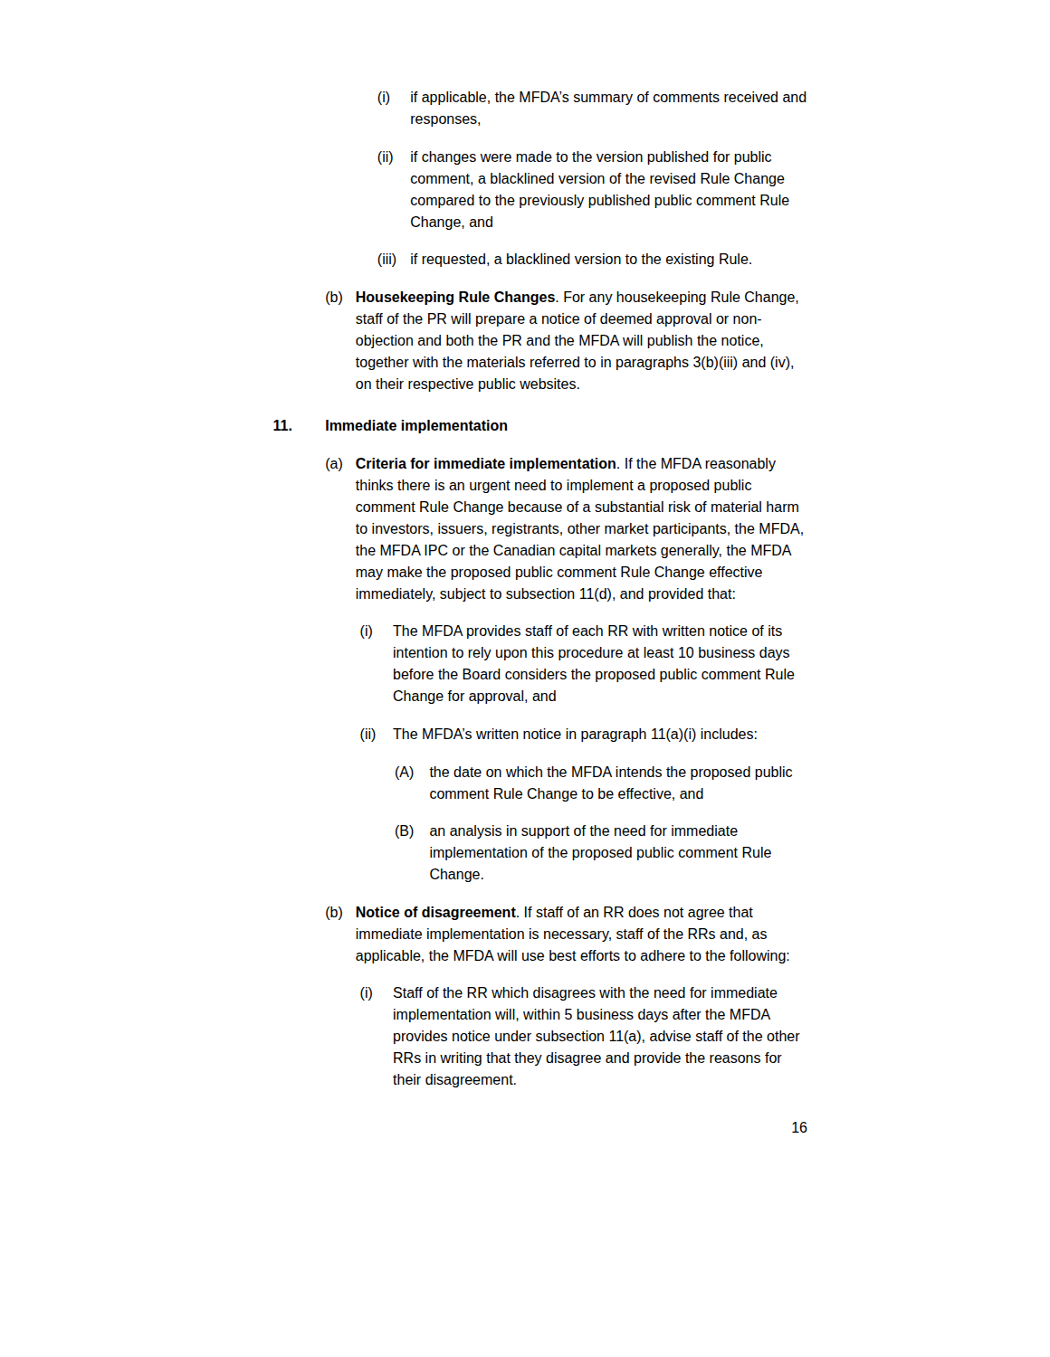(i) if applicable, the MFDA’s summary of comments received and responses,
(ii) if changes were made to the version published for public comment, a blacklined version of the revised Rule Change compared to the previously published public comment Rule Change, and
(iii) if requested, a blacklined version to the existing Rule.
(b) Housekeeping Rule Changes. For any housekeeping Rule Change, staff of the PR will prepare a notice of deemed approval or non-objection and both the PR and the MFDA will publish the notice, together with the materials referred to in paragraphs 3(b)(iii) and (iv), on their respective public websites.
11. Immediate implementation
(a) Criteria for immediate implementation. If the MFDA reasonably thinks there is an urgent need to implement a proposed public comment Rule Change because of a substantial risk of material harm to investors, issuers, registrants, other market participants, the MFDA, the MFDA IPC or the Canadian capital markets generally, the MFDA may make the proposed public comment Rule Change effective immediately, subject to subsection 11(d), and provided that:
(i) The MFDA provides staff of each RR with written notice of its intention to rely upon this procedure at least 10 business days before the Board considers the proposed public comment Rule Change for approval, and
(ii) The MFDA’s written notice in paragraph 11(a)(i) includes:
(A) the date on which the MFDA intends the proposed public comment Rule Change to be effective, and
(B) an analysis in support of the need for immediate implementation of the proposed public comment Rule Change.
(b) Notice of disagreement. If staff of an RR does not agree that immediate implementation is necessary, staff of the RRs and, as applicable, the MFDA will use best efforts to adhere to the following:
(i) Staff of the RR which disagrees with the need for immediate implementation will, within 5 business days after the MFDA provides notice under subsection 11(a), advise staff of the other RRs in writing that they disagree and provide the reasons for their disagreement.
16